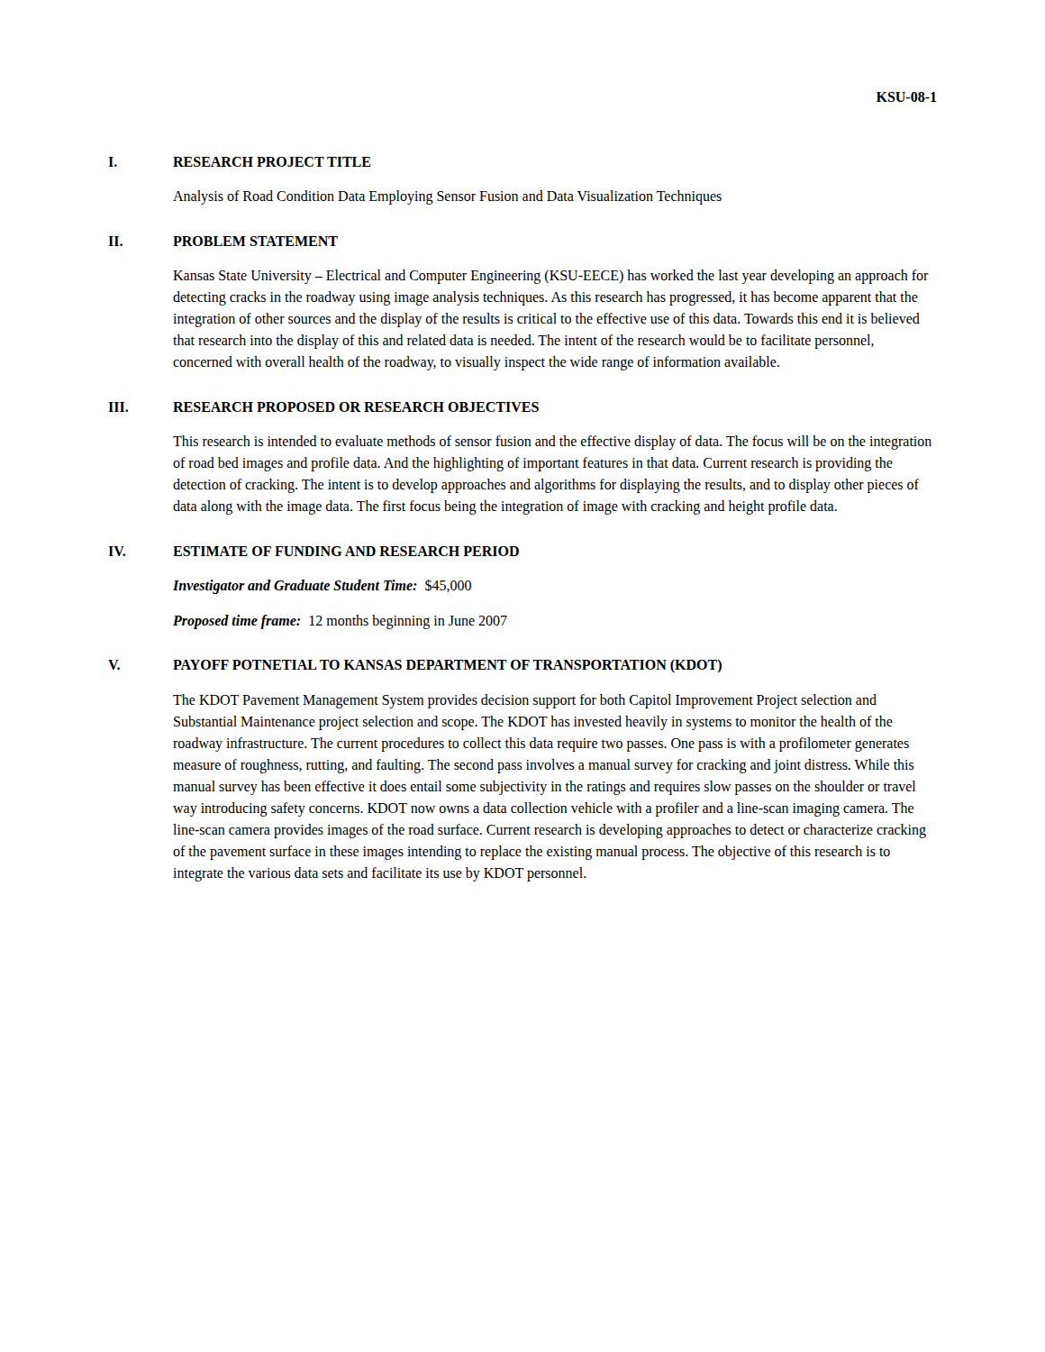KSU-08-1
I. Research Project Title
Analysis of Road Condition Data Employing Sensor Fusion and Data Visualization Techniques
II. Problem Statement
Kansas State University – Electrical and Computer Engineering (KSU-EECE) has worked the last year developing an approach for detecting cracks in the roadway using image analysis techniques. As this research has progressed, it has become apparent that the integration of other sources and the display of the results is critical to the effective use of this data. Towards this end it is believed that research into the display of this and related data is needed. The intent of the research would be to facilitate personnel, concerned with overall health of the roadway, to visually inspect the wide range of information available.
III. Research Proposed or Research Objectives
This research is intended to evaluate methods of sensor fusion and the effective display of data. The focus will be on the integration of road bed images and profile data. And the highlighting of important features in that data. Current research is providing the detection of cracking. The intent is to develop approaches and algorithms for displaying the results, and to display other pieces of data along with the image data. The first focus being the integration of image with cracking and height profile data.
IV. Estimate of Funding and Research Period
Investigator and Graduate Student Time: $45,000
Proposed time frame: 12 months beginning in June 2007
V. Payoff Potnetial to Kansas Department of Transportation (KDOT)
The KDOT Pavement Management System provides decision support for both Capitol Improvement Project selection and Substantial Maintenance project selection and scope. The KDOT has invested heavily in systems to monitor the health of the roadway infrastructure. The current procedures to collect this data require two passes. One pass is with a profilometer generates measure of roughness, rutting, and faulting. The second pass involves a manual survey for cracking and joint distress. While this manual survey has been effective it does entail some subjectivity in the ratings and requires slow passes on the shoulder or travel way introducing safety concerns. KDOT now owns a data collection vehicle with a profiler and a line-scan imaging camera. The line-scan camera provides images of the road surface. Current research is developing approaches to detect or characterize cracking of the pavement surface in these images intending to replace the existing manual process. The objective of this research is to integrate the various data sets and facilitate its use by KDOT personnel.